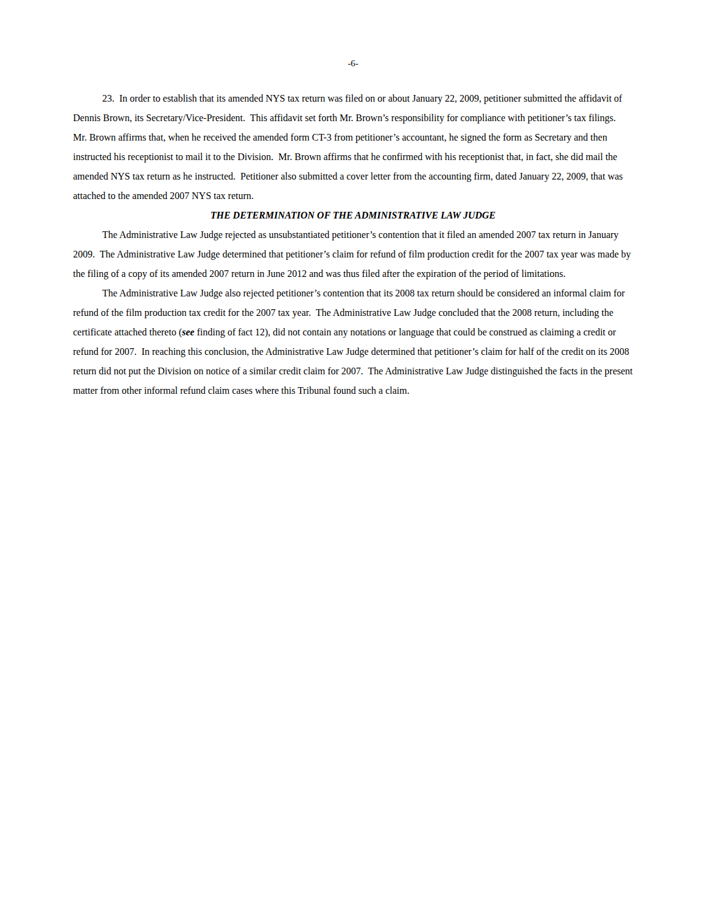-6-
23. In order to establish that its amended NYS tax return was filed on or about January 22, 2009, petitioner submitted the affidavit of Dennis Brown, its Secretary/Vice-President. This affidavit set forth Mr. Brown’s responsibility for compliance with petitioner’s tax filings. Mr. Brown affirms that, when he received the amended form CT-3 from petitioner’s accountant, he signed the form as Secretary and then instructed his receptionist to mail it to the Division. Mr. Brown affirms that he confirmed with his receptionist that, in fact, she did mail the amended NYS tax return as he instructed. Petitioner also submitted a cover letter from the accounting firm, dated January 22, 2009, that was attached to the amended 2007 NYS tax return.
THE DETERMINATION OF THE ADMINISTRATIVE LAW JUDGE
The Administrative Law Judge rejected as unsubstantiated petitioner’s contention that it filed an amended 2007 tax return in January 2009. The Administrative Law Judge determined that petitioner’s claim for refund of film production credit for the 2007 tax year was made by the filing of a copy of its amended 2007 return in June 2012 and was thus filed after the expiration of the period of limitations.
The Administrative Law Judge also rejected petitioner’s contention that its 2008 tax return should be considered an informal claim for refund of the film production tax credit for the 2007 tax year. The Administrative Law Judge concluded that the 2008 return, including the certificate attached thereto (see finding of fact 12), did not contain any notations or language that could be construed as claiming a credit or refund for 2007. In reaching this conclusion, the Administrative Law Judge determined that petitioner’s claim for half of the credit on its 2008 return did not put the Division on notice of a similar credit claim for 2007. The Administrative Law Judge distinguished the facts in the present matter from other informal refund claim cases where this Tribunal found such a claim.